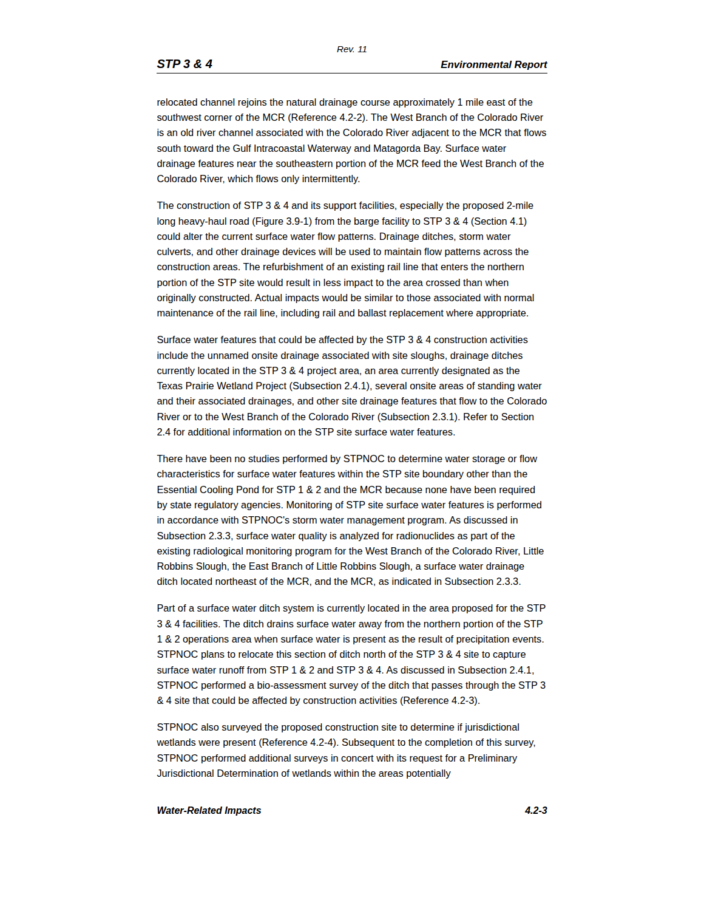Rev. 11
STP 3 & 4
Environmental Report
relocated channel rejoins the natural drainage course approximately 1 mile east of the southwest corner of the MCR (Reference 4.2-2). The West Branch of the Colorado River is an old river channel associated with the Colorado River adjacent to the MCR that flows south toward the Gulf Intracoastal Waterway and Matagorda Bay. Surface water drainage features near the southeastern portion of the MCR feed the West Branch of the Colorado River, which flows only intermittently.
The construction of STP 3 & 4 and its support facilities, especially the proposed 2-mile long heavy-haul road (Figure 3.9-1) from the barge facility to STP 3 & 4 (Section 4.1) could alter the current surface water flow patterns. Drainage ditches, storm water culverts, and other drainage devices will be used to maintain flow patterns across the construction areas. The refurbishment of an existing rail line that enters the northern portion of the STP site would result in less impact to the area crossed than when originally constructed. Actual impacts would be similar to those associated with normal maintenance of the rail line, including rail and ballast replacement where appropriate.
Surface water features that could be affected by the STP 3 & 4 construction activities include the unnamed onsite drainage associated with site sloughs, drainage ditches currently located in the STP 3 & 4 project area, an area currently designated as the Texas Prairie Wetland Project (Subsection 2.4.1), several onsite areas of standing water and their associated drainages, and other site drainage features that flow to the Colorado River or to the West Branch of the Colorado River (Subsection 2.3.1). Refer to Section 2.4 for additional information on the STP site surface water features.
There have been no studies performed by STPNOC to determine water storage or flow characteristics for surface water features within the STP site boundary other than the Essential Cooling Pond for STP 1 & 2 and the MCR because none have been required by state regulatory agencies. Monitoring of STP site surface water features is performed in accordance with STPNOC's storm water management program. As discussed in Subsection 2.3.3, surface water quality is analyzed for radionuclides as part of the existing radiological monitoring program for the West Branch of the Colorado River, Little Robbins Slough, the East Branch of Little Robbins Slough, a surface water drainage ditch located northeast of the MCR, and the MCR, as indicated in Subsection 2.3.3.
Part of a surface water ditch system is currently located in the area proposed for the STP 3 & 4 facilities. The ditch drains surface water away from the northern portion of the STP 1 & 2 operations area when surface water is present as the result of precipitation events. STPNOC plans to relocate this section of ditch north of the STP 3 & 4 site to capture surface water runoff from STP 1 & 2 and STP 3 & 4. As discussed in Subsection 2.4.1, STPNOC performed a bio-assessment survey of the ditch that passes through the STP 3 & 4 site that could be affected by construction activities (Reference 4.2-3).
STPNOC also surveyed the proposed construction site to determine if jurisdictional wetlands were present (Reference 4.2-4). Subsequent to the completion of this survey, STPNOC performed additional surveys in concert with its request for a Preliminary Jurisdictional Determination of wetlands within the areas potentially
Water-Related Impacts
4.2-3